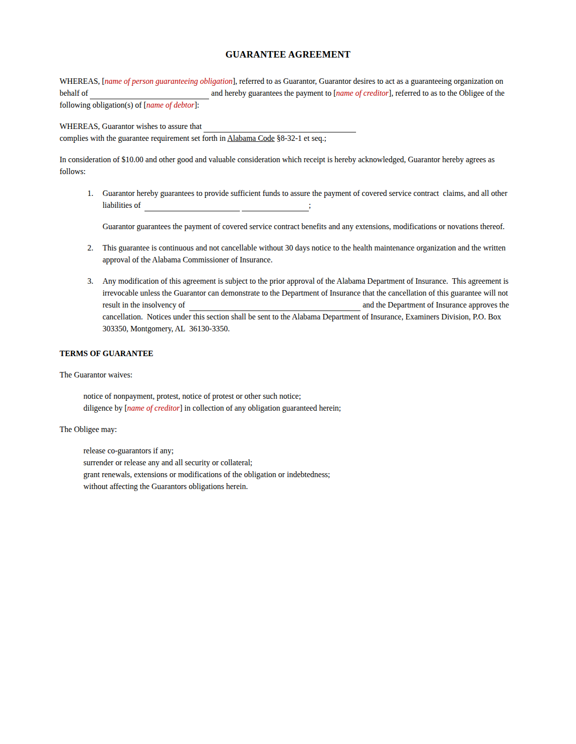GUARANTEE AGREEMENT
WHEREAS, [name of person guaranteeing obligation], referred to as Guarantor, Guarantor desires to act as a guaranteeing organization on behalf of and hereby guarantees the payment to [name of creditor], referred to as to the Obligee of the following obligation(s) of [name of debtor]:
WHEREAS, Guarantor wishes to assure that
complies with the guarantee requirement set forth in Alabama Code §8-32-1 et seq.;
In consideration of $10.00 and other good and valuable consideration which receipt is hereby acknowledged, Guarantor hereby agrees as follows:
Guarantor hereby guarantees to provide sufficient funds to assure the payment of covered service contract claims, and all other liabilities of ;
Guarantor guarantees the payment of covered service contract benefits and any extensions, modifications or novations thereof.
This guarantee is continuous and not cancellable without 30 days notice to the health maintenance organization and the written approval of the Alabama Commissioner of Insurance.
Any modification of this agreement is subject to the prior approval of the Alabama Department of Insurance. This agreement is irrevocable unless the Guarantor can demonstrate to the Department of Insurance that the cancellation of this guarantee will not result in the insolvency of and the Department of Insurance approves the cancellation. Notices under this section shall be sent to the Alabama Department of Insurance, Examiners Division, P.O. Box 303350, Montgomery, AL 36130-3350.
TERMS OF GUARANTEE
The Guarantor waives:
notice of nonpayment, protest, notice of protest or other such notice;
diligence by [name of creditor] in collection of any obligation guaranteed herein;
The Obligee may:
release co-guarantors if any;
surrender or release any and all security or collateral;
grant renewals, extensions or modifications of the obligation or indebtedness;
without affecting the Guarantors obligations herein.